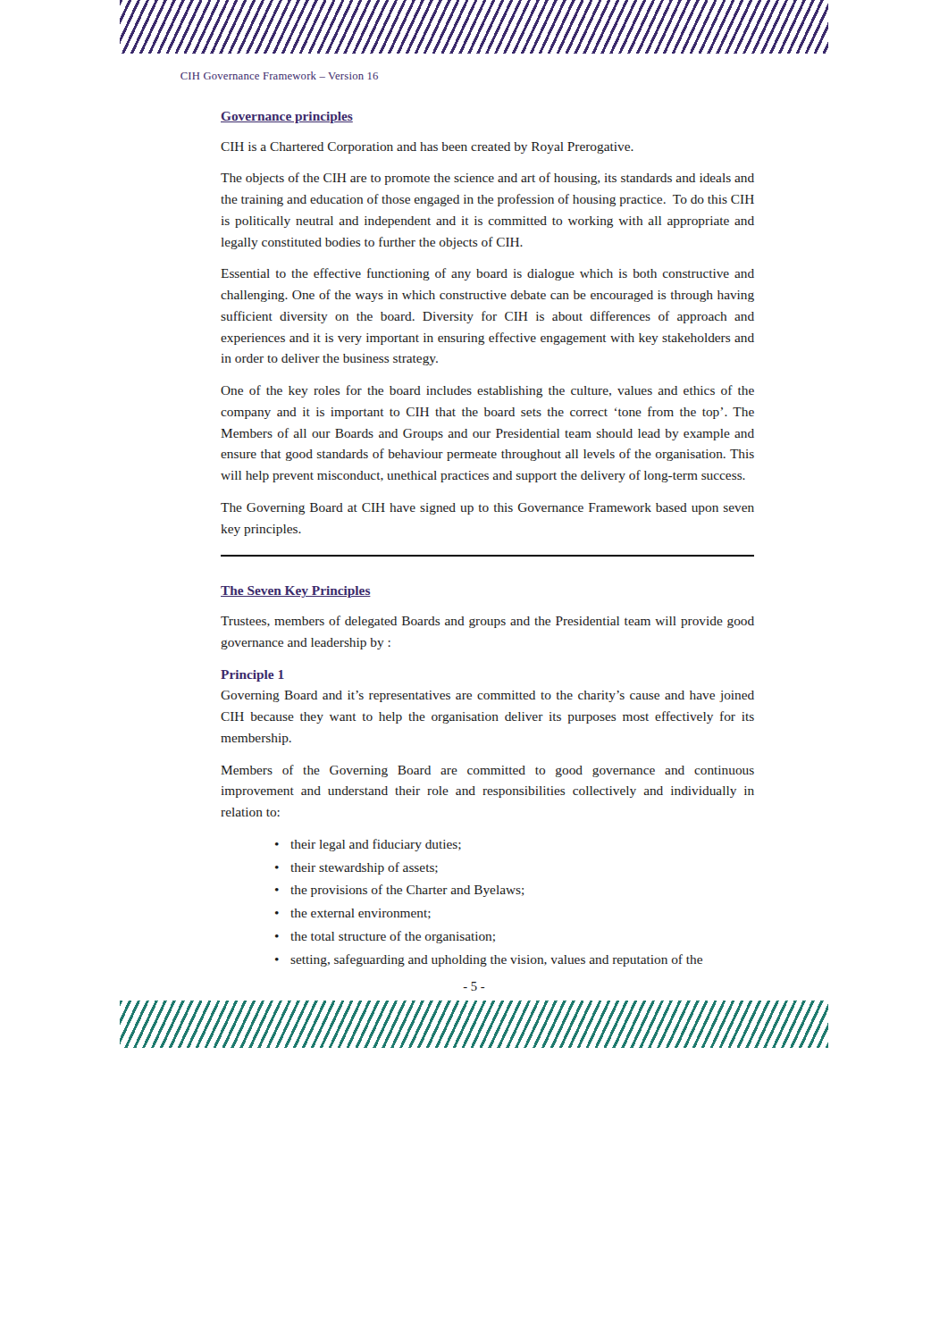CIH Governance Framework – Version 16
Governance principles
CIH is a Chartered Corporation and has been created by Royal Prerogative.
The objects of the CIH are to promote the science and art of housing, its standards and ideals and the training and education of those engaged in the profession of housing practice. To do this CIH is politically neutral and independent and it is committed to working with all appropriate and legally constituted bodies to further the objects of CIH.
Essential to the effective functioning of any board is dialogue which is both constructive and challenging. One of the ways in which constructive debate can be encouraged is through having sufficient diversity on the board. Diversity for CIH is about differences of approach and experiences and it is very important in ensuring effective engagement with key stakeholders and in order to deliver the business strategy.
One of the key roles for the board includes establishing the culture, values and ethics of the company and it is important to CIH that the board sets the correct ‘tone from the top’. The Members of all our Boards and Groups and our Presidential team should lead by example and ensure that good standards of behaviour permeate throughout all levels of the organisation. This will help prevent misconduct, unethical practices and support the delivery of long-term success.
The Governing Board at CIH have signed up to this Governance Framework based upon seven key principles.
The Seven Key Principles
Trustees, members of delegated Boards and groups and the Presidential team will provide good governance and leadership by :
Principle 1
Governing Board and it’s representatives are committed to the charity’s cause and have joined CIH because they want to help the organisation deliver its purposes most effectively for its membership.
Members of the Governing Board are committed to good governance and continuous improvement and understand their role and responsibilities collectively and individually in relation to:
their legal and fiduciary duties;
their stewardship of assets;
the provisions of the Charter and Byelaws;
the external environment;
the total structure of the organisation;
setting, safeguarding and upholding the vision, values and reputation of the
- 5 -